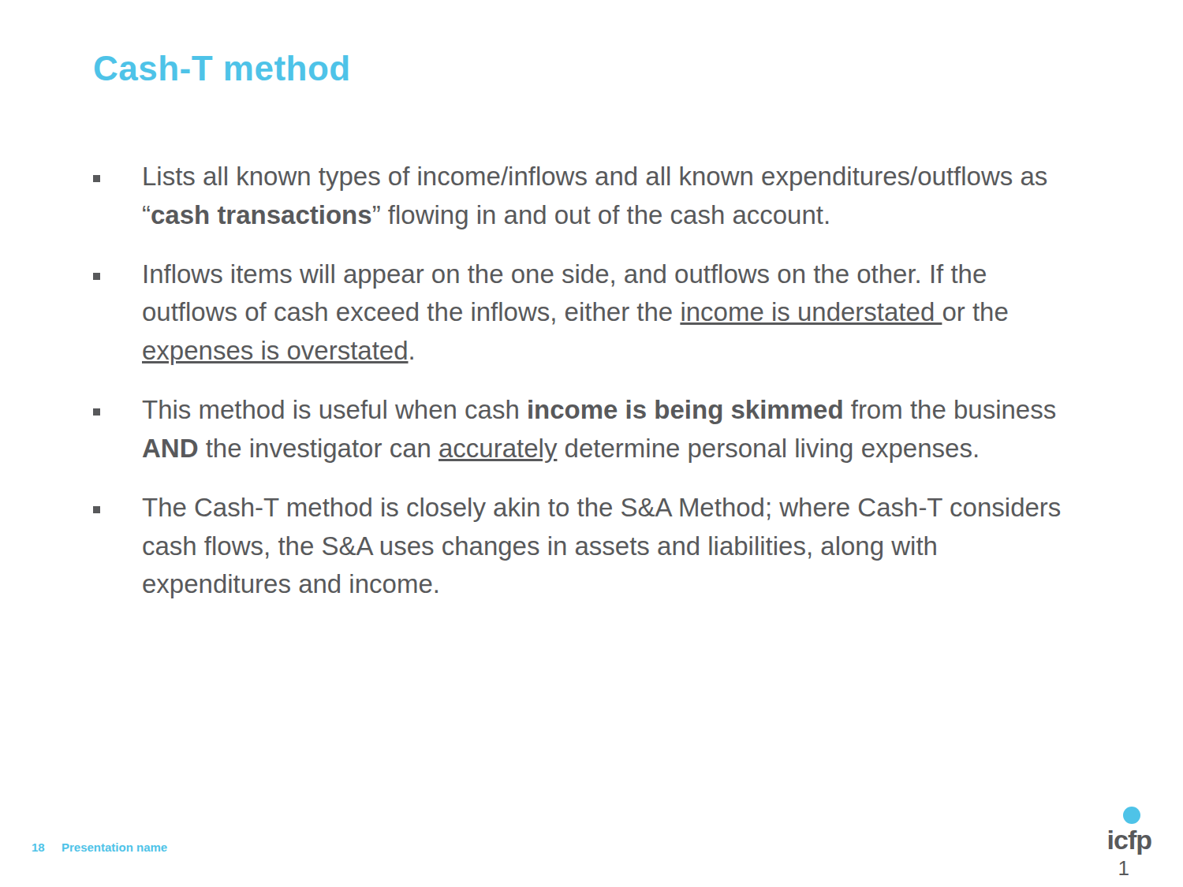Cash-T method
Lists all known types of income/inflows and all known expenditures/outflows as “cash transactions” flowing in and out of the cash account.
Inflows items will appear on the one side, and outflows on the other. If the outflows of cash exceed the inflows, either the income is understated or the expenses is overstated.
This method is useful when cash income is being skimmed from the business AND the investigator can accurately determine personal living expenses.
The Cash-T method is closely akin to the S&A Method; where Cash-T considers cash flows, the S&A uses changes in assets and liabilities, along with expenditures and income.
18
Presentation name
icfp
1